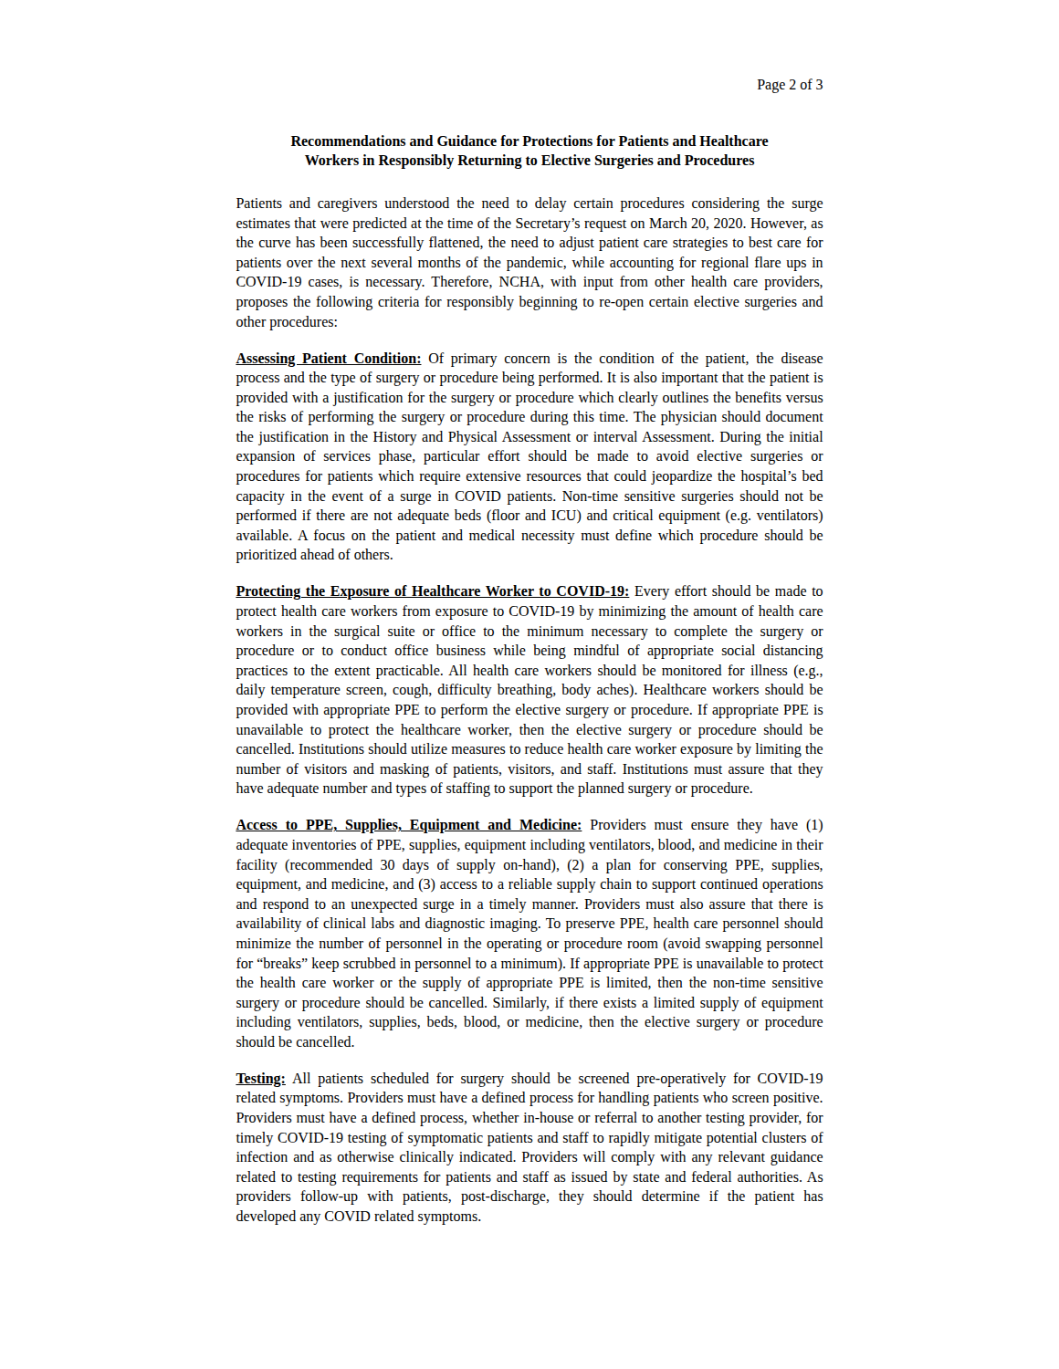Page 2 of 3
Recommendations and Guidance for Protections for Patients and Healthcare Workers in Responsibly Returning to Elective Surgeries and Procedures
Patients and caregivers understood the need to delay certain procedures considering the surge estimates that were predicted at the time of the Secretary’s request on March 20, 2020. However, as the curve has been successfully flattened, the need to adjust patient care strategies to best care for patients over the next several months of the pandemic, while accounting for regional flare ups in COVID-19 cases, is necessary. Therefore, NCHA, with input from other health care providers, proposes the following criteria for responsibly beginning to re-open certain elective surgeries and other procedures:
Assessing Patient Condition: Of primary concern is the condition of the patient, the disease process and the type of surgery or procedure being performed. It is also important that the patient is provided with a justification for the surgery or procedure which clearly outlines the benefits versus the risks of performing the surgery or procedure during this time. The physician should document the justification in the History and Physical Assessment or interval Assessment. During the initial expansion of services phase, particular effort should be made to avoid elective surgeries or procedures for patients which require extensive resources that could jeopardize the hospital’s bed capacity in the event of a surge in COVID patients. Non-time sensitive surgeries should not be performed if there are not adequate beds (floor and ICU) and critical equipment (e.g. ventilators) available. A focus on the patient and medical necessity must define which procedure should be prioritized ahead of others.
Protecting the Exposure of Healthcare Worker to COVID-19: Every effort should be made to protect health care workers from exposure to COVID-19 by minimizing the amount of health care workers in the surgical suite or office to the minimum necessary to complete the surgery or procedure or to conduct office business while being mindful of appropriate social distancing practices to the extent practicable. All health care workers should be monitored for illness (e.g., daily temperature screen, cough, difficulty breathing, body aches). Healthcare workers should be provided with appropriate PPE to perform the elective surgery or procedure. If appropriate PPE is unavailable to protect the healthcare worker, then the elective surgery or procedure should be cancelled. Institutions should utilize measures to reduce health care worker exposure by limiting the number of visitors and masking of patients, visitors, and staff. Institutions must assure that they have adequate number and types of staffing to support the planned surgery or procedure.
Access to PPE, Supplies, Equipment and Medicine: Providers must ensure they have (1) adequate inventories of PPE, supplies, equipment including ventilators, blood, and medicine in their facility (recommended 30 days of supply on-hand), (2) a plan for conserving PPE, supplies, equipment, and medicine, and (3) access to a reliable supply chain to support continued operations and respond to an unexpected surge in a timely manner. Providers must also assure that there is availability of clinical labs and diagnostic imaging. To preserve PPE, health care personnel should minimize the number of personnel in the operating or procedure room (avoid swapping personnel for “breaks” keep scrubbed in personnel to a minimum). If appropriate PPE is unavailable to protect the health care worker or the supply of appropriate PPE is limited, then the non-time sensitive surgery or procedure should be cancelled. Similarly, if there exists a limited supply of equipment including ventilators, supplies, beds, blood, or medicine, then the elective surgery or procedure should be cancelled.
Testing: All patients scheduled for surgery should be screened pre-operatively for COVID-19 related symptoms. Providers must have a defined process for handling patients who screen positive. Providers must have a defined process, whether in-house or referral to another testing provider, for timely COVID-19 testing of symptomatic patients and staff to rapidly mitigate potential clusters of infection and as otherwise clinically indicated. Providers will comply with any relevant guidance related to testing requirements for patients and staff as issued by state and federal authorities. As providers follow-up with patients, post-discharge, they should determine if the patient has developed any COVID related symptoms.